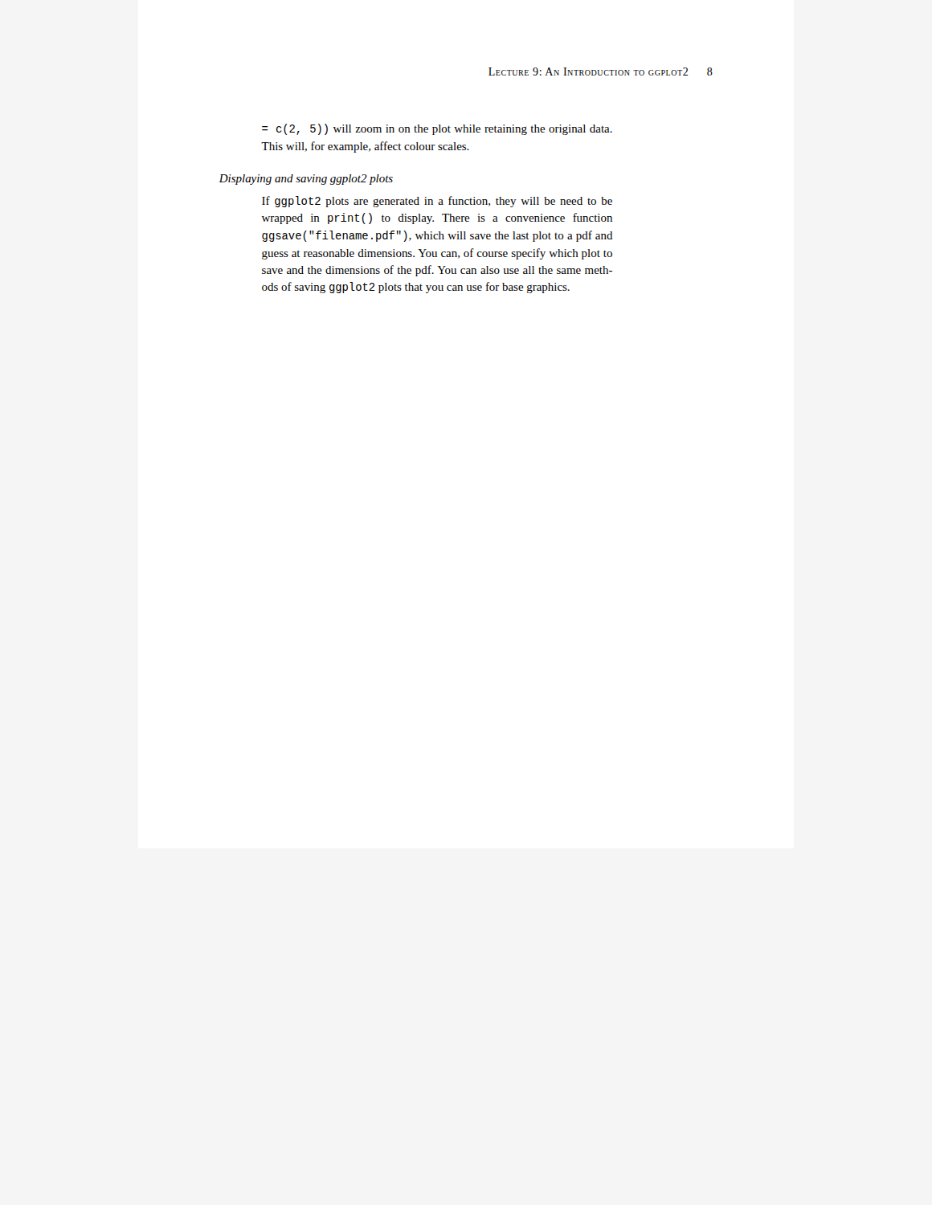Lecture 9: An Introduction to ggplot28
= c(2, 5)) will zoom in on the plot while retaining the original data. This will, for example, affect colour scales.
Displaying and saving ggplot2 plots
If ggplot2 plots are generated in a function, they will be need to be wrapped in print() to display. There is a convenience function ggsave("filename.pdf"), which will save the last plot to a pdf and guess at reasonable dimensions. You can, of course specify which plot to save and the dimensions of the pdf. You can also use all the same methods of saving ggplot2 plots that you can use for base graphics.